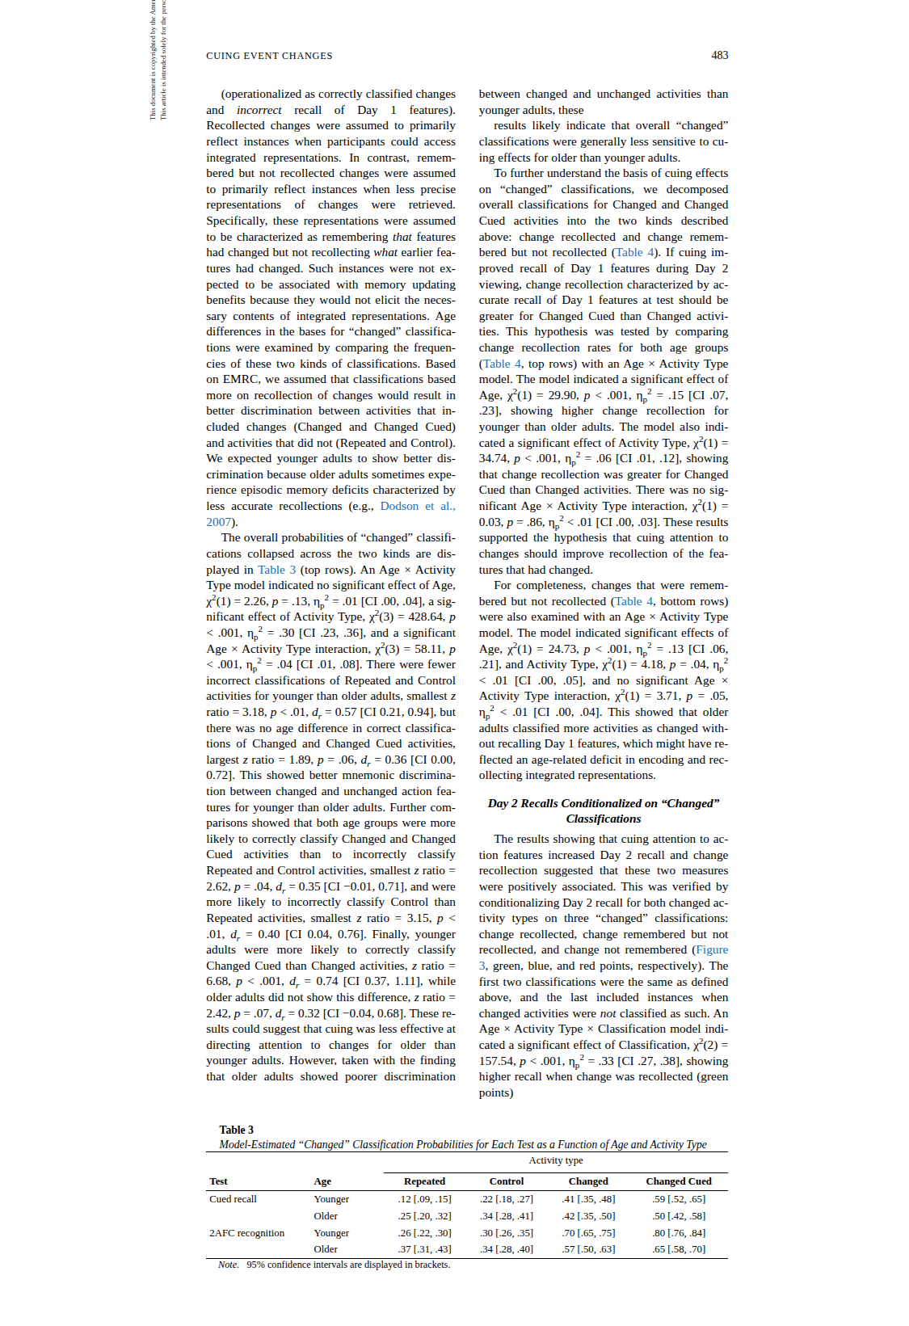This document is copyrighted by the American Psychological Association or one of its allied publishers. This article is intended solely for the personal use of the individual user and is not to be disseminated broadly.
Cuing Event Changes
483
(operationalized as correctly classified changes and incorrect recall of Day 1 features). Recollected changes were assumed to primarily reflect instances when participants could access integrated representations. In contrast, remembered but not recollected changes were assumed to primarily reflect instances when less precise representations of changes were retrieved. Specifically, these representations were assumed to be characterized as remembering that features had changed but not recollecting what earlier features had changed. Such instances were not expected to be associated with memory updating benefits because they would not elicit the necessary contents of integrated representations. Age differences in the bases for “changed” classifications were examined by comparing the frequencies of these two kinds of classifications. Based on EMRC, we assumed that classifications based more on recollection of changes would result in better discrimination between activities that included changes (Changed and Changed Cued) and activities that did not (Repeated and Control). We expected younger adults to show better discrimination because older adults sometimes experience episodic memory deficits characterized by less accurate recollections (e.g., Dodson et al., 2007).
The overall probabilities of “changed” classifications collapsed across the two kinds are displayed in Table 3 (top rows). An Age × Activity Type model indicated no significant effect of Age, χ2(1) = 2.26, p = .13, ηp2 = .01 [CI .00, .04], a significant effect of Activity Type, χ2(3) = 428.64, p < .001, ηp2 = .30 [CI .23, .36], and a significant Age × Activity Type interaction, χ2(3) = 58.11, p < .001, ηp2 = .04 [CI .01, .08]. There were fewer incorrect classifications of Repeated and Control activities for younger than older adults, smallest z ratio = 3.18, p < .01, dr = 0.57 [CI 0.21, 0.94], but there was no age difference in correct classifications of Changed and Changed Cued activities, largest z ratio = 1.89, p = .06, dr = 0.36 [CI 0.00, 0.72]. This showed better mnemonic discrimination between changed and unchanged action features for younger than older adults. Further comparisons showed that both age groups were more likely to correctly classify Changed and Changed Cued activities than to incorrectly classify Repeated and Control activities, smallest z ratio = 2.62, p = .04, dr = 0.35 [CI −0.01, 0.71], and were more likely to incorrectly classify Control than Repeated activities, smallest z ratio = 3.15, p < .01, dr = 0.40 [CI 0.04, 0.76]. Finally, younger adults were more likely to correctly classify Changed Cued than Changed activities, z ratio = 6.68, p < .001, dr = 0.74 [CI 0.37, 1.11], while older adults did not show this difference, z ratio = 2.42, p = .07, dr = 0.32 [CI −0.04, 0.68]. These results could suggest that cuing was less effective at directing attention to changes for older than younger adults. However, taken with the finding that older adults showed poorer discrimination between changed and unchanged activities than younger adults, these
results likely indicate that overall “changed” classifications were generally less sensitive to cuing effects for older than younger adults.
To further understand the basis of cuing effects on “changed” classifications, we decomposed overall classifications for Changed and Changed Cued activities into the two kinds described above: change recollected and change remembered but not recollected (Table 4). If cuing improved recall of Day 1 features during Day 2 viewing, change recollection characterized by accurate recall of Day 1 features at test should be greater for Changed Cued than Changed activities. This hypothesis was tested by comparing change recollection rates for both age groups (Table 4, top rows) with an Age × Activity Type model. The model indicated a significant effect of Age, χ2(1) = 29.90, p < .001, ηp2 = .15 [CI .07, .23], showing higher change recollection for younger than older adults. The model also indicated a significant effect of Activity Type, χ2(1) = 34.74, p < .001, ηp2 = .06 [CI .01, .12], showing that change recollection was greater for Changed Cued than Changed activities. There was no significant Age × Activity Type interaction, χ2(1) = 0.03, p = .86, ηp2 < .01 [CI .00, .03]. These results supported the hypothesis that cuing attention to changes should improve recollection of the features that had changed.
For completeness, changes that were remembered but not recollected (Table 4, bottom rows) were also examined with an Age × Activity Type model. The model indicated significant effects of Age, χ2(1) = 24.73, p < .001, ηp2 = .13 [CI .06, .21], and Activity Type, χ2(1) = 4.18, p = .04, ηp2 < .01 [CI .00, .05], and no significant Age × Activity Type interaction, χ2(1) = 3.71, p = .05, ηp2 < .01 [CI .00, .04]. This showed that older adults classified more activities as changed without recalling Day 1 features, which might have reflected an age-related deficit in encoding and recollecting integrated representations.
Day 2 Recalls Conditionalized on “Changed” Classifications
The results showing that cuing attention to action features increased Day 2 recall and change recollection suggested that these two measures were positively associated. This was verified by conditionalizing Day 2 recall for both changed activity types on three “changed” classifications: change recollected, change remembered but not recollected, and change not remembered (Figure 3, green, blue, and red points, respectively). The first two classifications were the same as defined above, and the last included instances when changed activities were not classified as such. An Age × Activity Type × Classification model indicated a significant effect of Classification, χ2(2) = 157.54, p < .001, ηp2 = .33 [CI .27, .38], showing higher recall when change was recollected (green points)
Table 3
Model-Estimated “Changed” Classification Probabilities for Each Test as a Function of Age and Activity Type
| | | Activity type |
| --- | --- | --- |
| Test | Age | Repeated | Control | Changed | Changed Cued |
| Cued recall | Younger | .12 [.09, .15] | .22 [.18, .27] | .41 [.35, .48] | .59 [.52, .65] |
| | Older | .25 [.20, .32] | .34 [.28, .41] | .42 [.35, .50] | .50 [.42, .58] |
| 2AFC recognition | Younger | .26 [.22, .30] | .30 [.26, .35] | .70 [.65, .75] | .80 [.76, .84] |
| | Older | .37 [.31, .43] | .34 [.28, .40] | .57 [.50, .63] | .65 [.58, .70] |
Note. 95% confidence intervals are displayed in brackets.